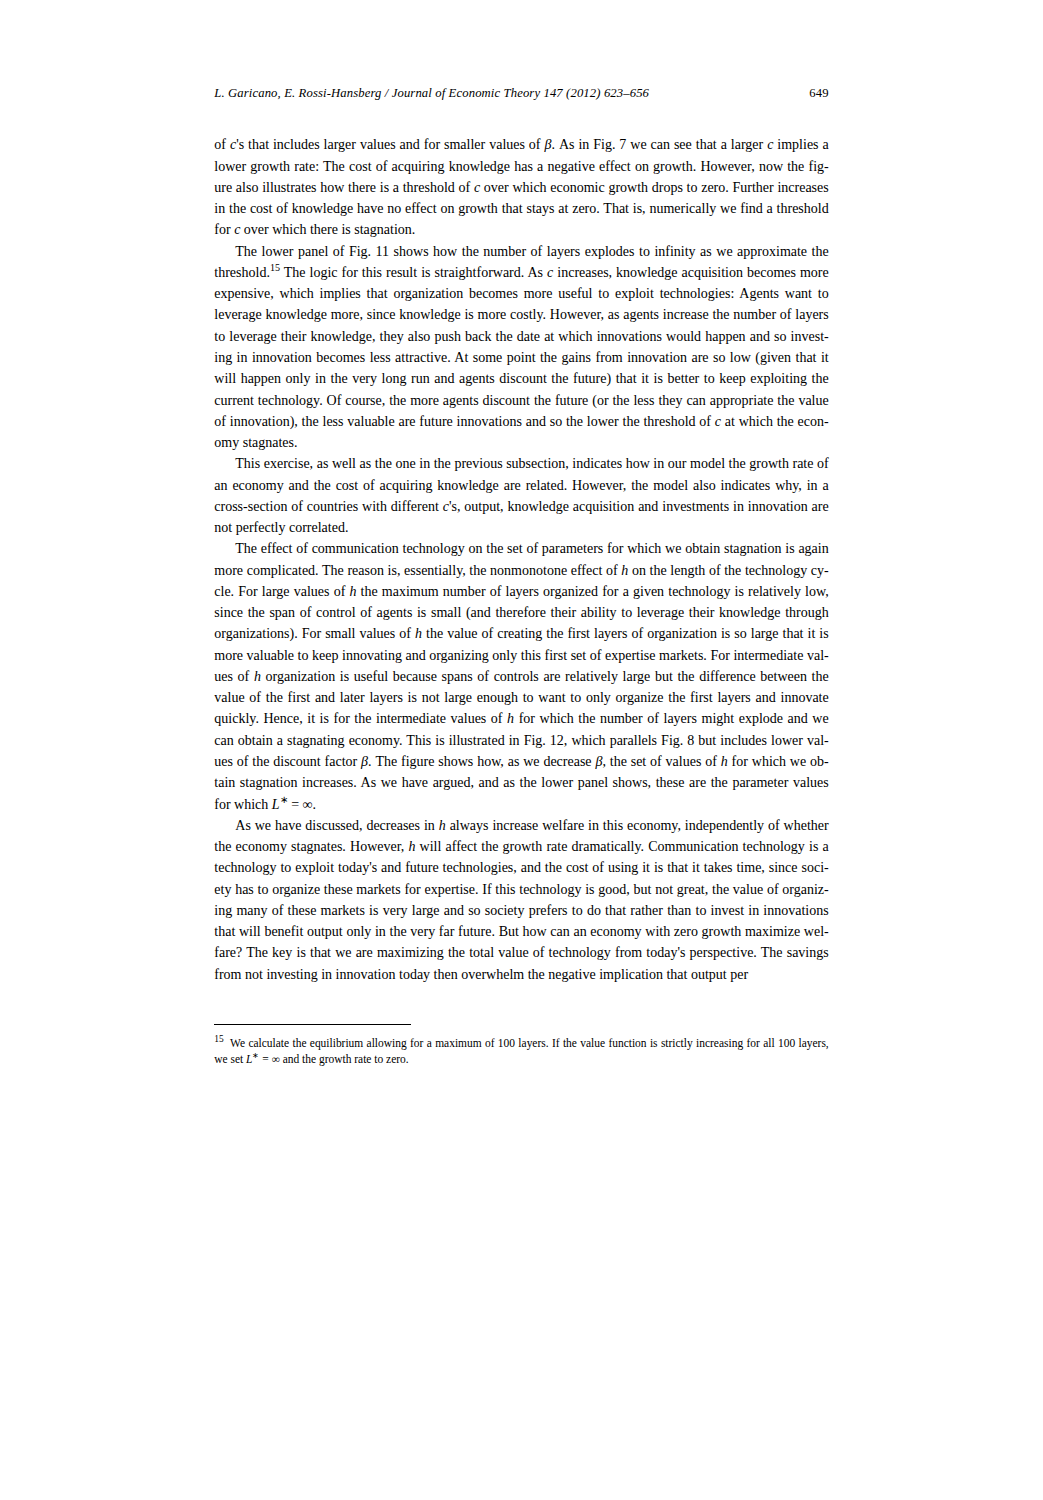L. Garicano, E. Rossi-Hansberg / Journal of Economic Theory 147 (2012) 623–656 649
of c's that includes larger values and for smaller values of β. As in Fig. 7 we can see that a larger c implies a lower growth rate: The cost of acquiring knowledge has a negative effect on growth. However, now the figure also illustrates how there is a threshold of c over which economic growth drops to zero. Further increases in the cost of knowledge have no effect on growth that stays at zero. That is, numerically we find a threshold for c over which there is stagnation.
The lower panel of Fig. 11 shows how the number of layers explodes to infinity as we approximate the threshold.15 The logic for this result is straightforward. As c increases, knowledge acquisition becomes more expensive, which implies that organization becomes more useful to exploit technologies: Agents want to leverage knowledge more, since knowledge is more costly. However, as agents increase the number of layers to leverage their knowledge, they also push back the date at which innovations would happen and so investing in innovation becomes less attractive. At some point the gains from innovation are so low (given that it will happen only in the very long run and agents discount the future) that it is better to keep exploiting the current technology. Of course, the more agents discount the future (or the less they can appropriate the value of innovation), the less valuable are future innovations and so the lower the threshold of c at which the economy stagnates.
This exercise, as well as the one in the previous subsection, indicates how in our model the growth rate of an economy and the cost of acquiring knowledge are related. However, the model also indicates why, in a cross-section of countries with different c's, output, knowledge acquisition and investments in innovation are not perfectly correlated.
The effect of communication technology on the set of parameters for which we obtain stagnation is again more complicated. The reason is, essentially, the nonmonotone effect of h on the length of the technology cycle. For large values of h the maximum number of layers organized for a given technology is relatively low, since the span of control of agents is small (and therefore their ability to leverage their knowledge through organizations). For small values of h the value of creating the first layers of organization is so large that it is more valuable to keep innovating and organizing only this first set of expertise markets. For intermediate values of h organization is useful because spans of controls are relatively large but the difference between the value of the first and later layers is not large enough to want to only organize the first layers and innovate quickly. Hence, it is for the intermediate values of h for which the number of layers might explode and we can obtain a stagnating economy. This is illustrated in Fig. 12, which parallels Fig. 8 but includes lower values of the discount factor β. The figure shows how, as we decrease β, the set of values of h for which we obtain stagnation increases. As we have argued, and as the lower panel shows, these are the parameter values for which L∗ = ∞.
As we have discussed, decreases in h always increase welfare in this economy, independently of whether the economy stagnates. However, h will affect the growth rate dramatically. Communication technology is a technology to exploit today's and future technologies, and the cost of using it is that it takes time, since society has to organize these markets for expertise. If this technology is good, but not great, the value of organizing many of these markets is very large and so society prefers to do that rather than to invest in innovations that will benefit output only in the very far future. But how can an economy with zero growth maximize welfare? The key is that we are maximizing the total value of technology from today's perspective. The savings from not investing in innovation today then overwhelm the negative implication that output per
15 We calculate the equilibrium allowing for a maximum of 100 layers. If the value function is strictly increasing for all 100 layers, we set L∗ = ∞ and the growth rate to zero.